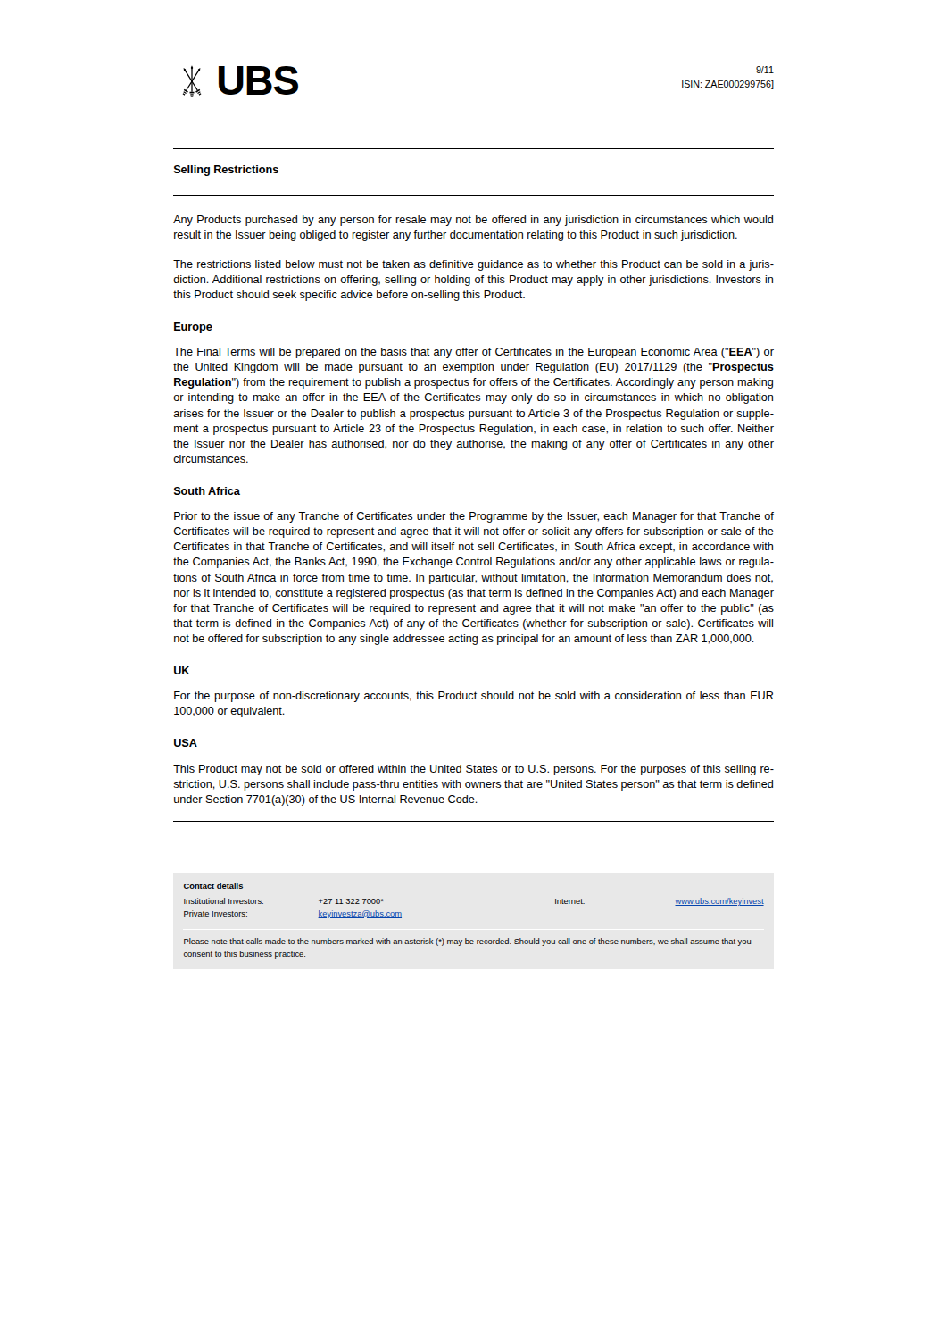UBS
9/11
ISIN: ZAE000299756]
Selling Restrictions
Any Products purchased by any person for resale may not be offered in any jurisdiction in circumstances which would result in the Issuer being obliged to register any further documentation relating to this Product in such jurisdiction.
The restrictions listed below must not be taken as definitive guidance as to whether this Product can be sold in a jurisdiction. Additional restrictions on offering, selling or holding of this Product may apply in other jurisdictions. Investors in this Product should seek specific advice before on-selling this Product.
Europe
The Final Terms will be prepared on the basis that any offer of Certificates in the European Economic Area ("EEA") or the United Kingdom will be made pursuant to an exemption under Regulation (EU) 2017/1129 (the "Prospectus Regulation") from the requirement to publish a prospectus for offers of the Certificates. Accordingly any person making or intending to make an offer in the EEA of the Certificates may only do so in circumstances in which no obligation arises for the Issuer or the Dealer to publish a prospectus pursuant to Article 3 of the Prospectus Regulation or supplement a prospectus pursuant to Article 23 of the Prospectus Regulation, in each case, in relation to such offer. Neither the Issuer nor the Dealer has authorised, nor do they authorise, the making of any offer of Certificates in any other circumstances.
South Africa
Prior to the issue of any Tranche of Certificates under the Programme by the Issuer, each Manager for that Tranche of Certificates will be required to represent and agree that it will not offer or solicit any offers for subscription or sale of the Certificates in that Tranche of Certificates, and will itself not sell Certificates, in South Africa except, in accordance with the Companies Act, the Banks Act, 1990, the Exchange Control Regulations and/or any other applicable laws or regulations of South Africa in force from time to time. In particular, without limitation, the Information Memorandum does not, nor is it intended to, constitute a registered prospectus (as that term is defined in the Companies Act) and each Manager for that Tranche of Certificates will be required to represent and agree that it will not make "an offer to the public" (as that term is defined in the Companies Act) of any of the Certificates (whether for subscription or sale). Certificates will not be offered for subscription to any single addressee acting as principal for an amount of less than ZAR 1,000,000.
UK
For the purpose of non-discretionary accounts, this Product should not be sold with a consideration of less than EUR 100,000 or equivalent.
USA
This Product may not be sold or offered within the United States or to U.S. persons. For the purposes of this selling restriction, U.S. persons shall include pass-thru entities with owners that are "United States person" as that term is defined under Section 7701(a)(30) of the US Internal Revenue Code.
Contact details
Institutional Investors:
+27 11 322 7000*
Internet:
www.ubs.com/keyinvest
Private Investors:
keyinvestza@ubs.com
Please note that calls made to the numbers marked with an asterisk (*) may be recorded. Should you call one of these numbers, we shall assume that you consent to this business practice.